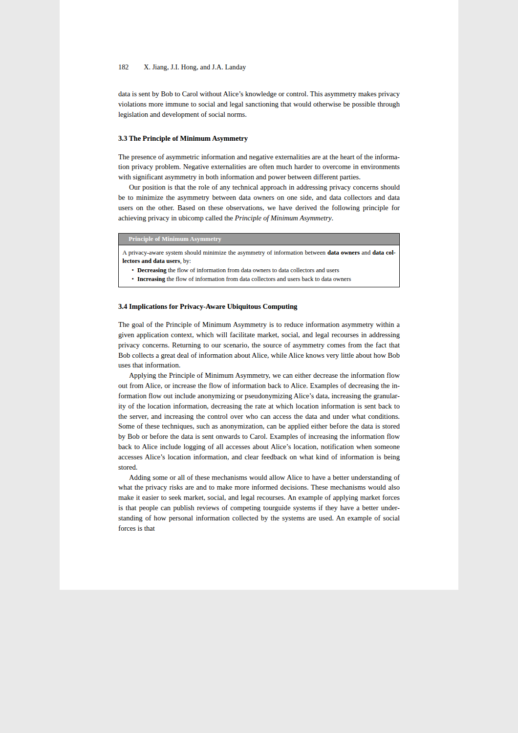182 X. Jiang, J.I. Hong, and J.A. Landay
data is sent by Bob to Carol without Alice’s knowledge or control. This asymmetry makes privacy violations more immune to social and legal sanctioning that would otherwise be possible through legislation and development of social norms.
3.3 The Principle of Minimum Asymmetry
The presence of asymmetric information and negative externalities are at the heart of the information privacy problem. Negative externalities are often much harder to overcome in environments with significant asymmetry in both information and power between different parties.
Our position is that the role of any technical approach in addressing privacy concerns should be to minimize the asymmetry between data owners on one side, and data collectors and data users on the other. Based on these observations, we have derived the following principle for achieving privacy in ubicomp called the Principle of Minimum Asymmetry.
Principle of Minimum Asymmetry
A privacy-aware system should minimize the asymmetry of information between data owners and data collectors and data users, by:
Decreasing the flow of information from data owners to data collectors and users
Increasing the flow of information from data collectors and users back to data owners
3.4 Implications for Privacy-Aware Ubiquitous Computing
The goal of the Principle of Minimum Asymmetry is to reduce information asymmetry within a given application context, which will facilitate market, social, and legal recourses in addressing privacy concerns. Returning to our scenario, the source of asymmetry comes from the fact that Bob collects a great deal of information about Alice, while Alice knows very little about how Bob uses that information.
Applying the Principle of Minimum Asymmetry, we can either decrease the information flow out from Alice, or increase the flow of information back to Alice. Examples of decreasing the information flow out include anonymizing or pseudonymizing Alice’s data, increasing the granularity of the location information, decreasing the rate at which location information is sent back to the server, and increasing the control over who can access the data and under what conditions. Some of these techniques, such as anonymization, can be applied either before the data is stored by Bob or before the data is sent onwards to Carol. Examples of increasing the information flow back to Alice include logging of all accesses about Alice’s location, notification when someone accesses Alice’s location information, and clear feedback on what kind of information is being stored.
Adding some or all of these mechanisms would allow Alice to have a better understanding of what the privacy risks are and to make more informed decisions. These mechanisms would also make it easier to seek market, social, and legal recourses. An example of applying market forces is that people can publish reviews of competing tourguide systems if they have a better understanding of how personal information collected by the systems are used. An example of social forces is that